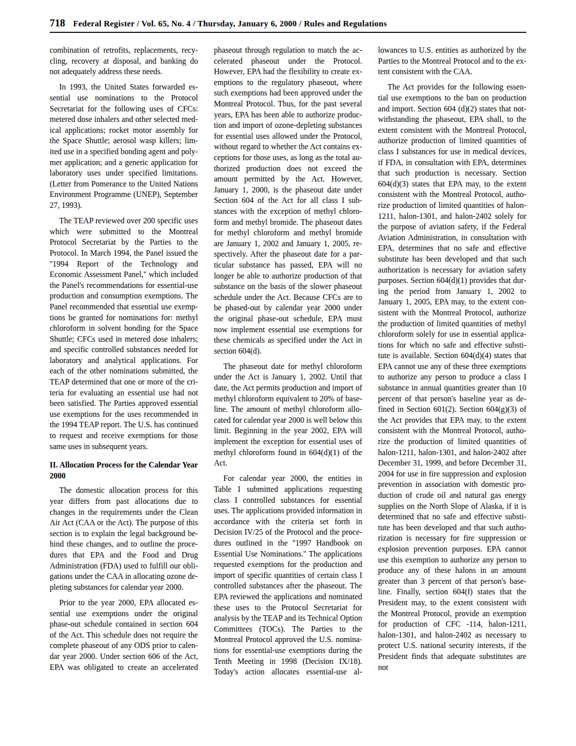718 Federal Register / Vol. 65, No. 4 / Thursday, January 6, 2000 / Rules and Regulations
combination of retrofits, replacements, recycling, recovery at disposal, and banking do not adequately address these needs.
In 1993, the United States forwarded essential use nominations to the Protocol Secretariat for the following uses of CFCs: metered dose inhalers and other selected medical applications; rocket motor assembly for the Space Shuttle; aerosol wasp killers; limited use in a specified bonding agent and polymer application; and a generic application for laboratory uses under specified limitations. (Letter from Pomerance to the United Nations Environment Programme (UNEP), September 27, 1993).
The TEAP reviewed over 200 specific uses which were submitted to the Montreal Protocol Secretariat by the Parties to the Protocol. In March 1994, the Panel issued the ''1994 Report of the Technology and Economic Assessment Panel,'' which included the Panel's recommendations for essential-use production and consumption exemptions. The Panel recommended that essential use exemptions be granted for nominations for: methyl chloroform in solvent bonding for the Space Shuttle; CFCs used in metered dose inhalers; and specific controlled substances needed for laboratory and analytical applications. For each of the other nominations submitted, the TEAP determined that one or more of the criteria for evaluating an essential use had not been satisfied. The Parties approved essential use exemptions for the uses recommended in the 1994 TEAP report. The U.S. has continued to request and receive exemptions for those same uses in subsequent years.
II. Allocation Process for the Calendar Year 2000
The domestic allocation process for this year differs from past allocations due to changes in the requirements under the Clean Air Act (CAA or the Act). The purpose of this section is to explain the legal background behind these changes, and to outline the procedures that EPA and the Food and Drug Administration (FDA) used to fulfill our obligations under the CAA in allocating ozone depleting substances for calendar year 2000.
Prior to the year 2000, EPA allocated essential use exemptions under the original phase-out schedule contained in section 604 of the Act. This schedule does not require the complete phaseout of any ODS prior to calendar year 2000. Under section 606 of the Act, EPA was obligated to create an accelerated phaseout through regulation to match the accelerated phaseout under the Protocol. However, EPA had the flexibility to create exemptions to the regulatory phaseout, where such exemptions had been approved under the Montreal Protocol. Thus, for the past several years, EPA has been able to authorize production and import of ozone-depleting substances for essential uses allowed under the Protocol, without regard to whether the Act contains exceptions for those uses, as long as the total authorized production does not exceed the amount permitted by the Act. However, January 1, 2000, is the phaseout date under Section 604 of the Act for all class I substances with the exception of methyl chloroform and methyl bromide. The phaseout dates for methyl chloroform and methyl bromide are January 1, 2002 and January 1, 2005, respectively. After the phaseout date for a particular substance has passed, EPA will no longer be able to authorize production of that substance on the basis of the slower phaseout schedule under the Act. Because CFCs are to be phased-out by calendar year 2000 under the original phase-out schedule, EPA must now implement essential use exemptions for these chemicals as specified under the Act in section 604(d).
The phaseout date for methyl chloroform under the Act is January 1, 2002. Until that date, the Act permits production and import of methyl chloroform equivalent to 20% of baseline. The amount of methyl chloroform allocated for calendar year 2000 is well below this limit. Beginning in the year 2002, EPA will implement the exception for essential uses of methyl chloroform found in 604(d)(1) of the Act.
For calendar year 2000, the entities in Table I submitted applications requesting class I controlled substances for essential uses. The applications provided information in accordance with the criteria set forth in Decision IV/25 of the Protocol and the procedures outlined in the ''1997 Handbook on Essential Use Nominations.'' The applications requested exemptions for the production and import of specific quantities of certain class I controlled substances after the phaseout. The EPA reviewed the applications and nominated these uses to the Protocol Secretariat for analysis by the TEAP and its Technical Option Committees (TOCs). The Parties to the Montreal Protocol approved the U.S. nominations for essential-use exemptions during the Tenth Meeting in 1998 (Decision IX/18). Today's action allocates essential-use allowances to U.S. entities as authorized by the Parties to the Montreal Protocol and to the extent consistent with the CAA.
The Act provides for the following essential use exemptions to the ban on production and import. Section 604 (d)(2) states that notwithstanding the phaseout, EPA shall, to the extent consistent with the Montreal Protocol, authorize production of limited quantities of class I substances for use in medical devices, if FDA, in consultation with EPA, determines that such production is necessary. Section 604(d)(3) states that EPA may, to the extent consistent with the Montreal Protocol, authorize production of limited quantities of halon-1211, halon-1301, and halon-2402 solely for the purpose of aviation safety, if the Federal Aviation Administration, in consultation with EPA, determines that no safe and effective substitute has been developed and that such authorization is necessary for aviation safety purposes. Section 604(d)(1) provides that during the period from January 1, 2002 to January 1, 2005, EPA may, to the extent consistent with the Montreal Protocol, authorize the production of limited quantities of methyl chloroform solely for use in essential applications for which no safe and effective substitute is available. Section 604(d)(4) states that EPA cannot use any of these three exemptions to authorize any person to produce a class I substance in annual quantities greater than 10 percent of that person's baseline year as defined in Section 601(2). Section 604(g)(3) of the Act provides that EPA may, to the extent consistent with the Montreal Protocol, authorize the production of limited quantities of halon-1211, halon-1301, and halon-2402 after December 31, 1999, and before December 31, 2004 for use in fire suppression and explosion prevention in association with domestic production of crude oil and natural gas energy supplies on the North Slope of Alaska, if it is determined that no safe and effective substitute has been developed and that such authorization is necessary for fire suppression or explosion prevention purposes. EPA cannot use this exemption to authorize any person to produce any of these halons in an amount greater than 3 percent of that person's baseline. Finally, section 604(f) states that the President may, to the extent consistent with the Montreal Protocol, provide an exemption for production of CFC -114, halon-1211, halon-1301, and halon-2402 as necessary to protect U.S. national security interests, if the President finds that adequate substitutes are not